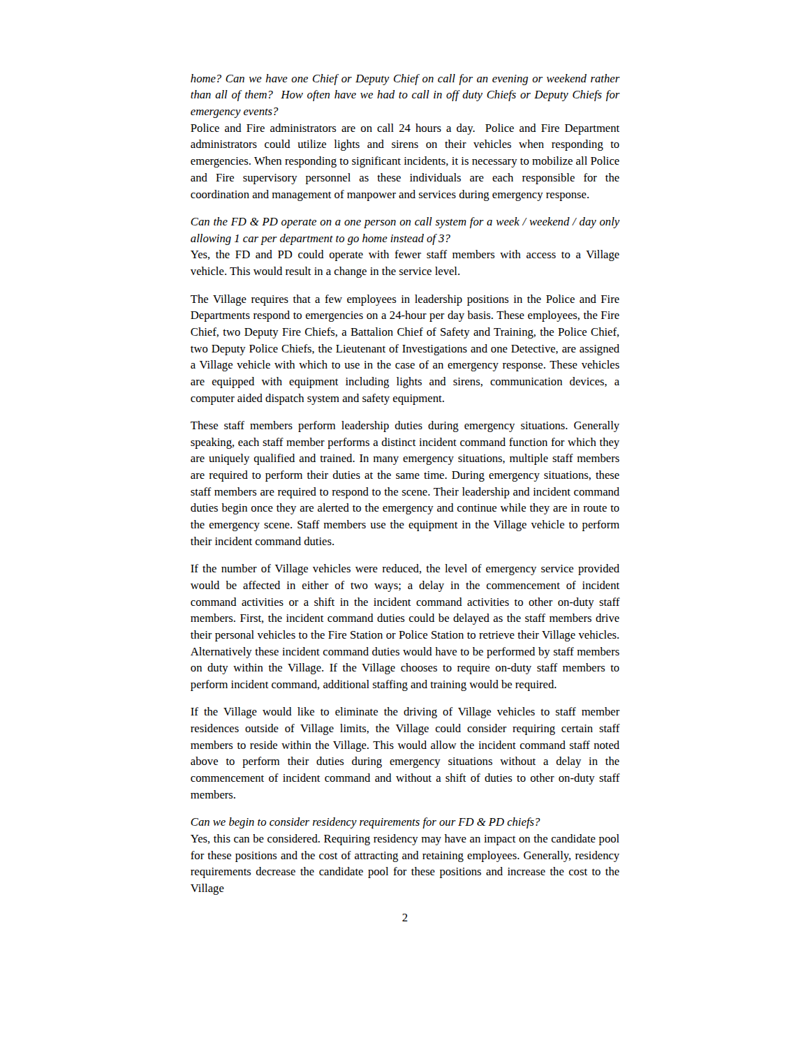home? Can we have one Chief or Deputy Chief on call for an evening or weekend rather than all of them? How often have we had to call in off duty Chiefs or Deputy Chiefs for emergency events?
Police and Fire administrators are on call 24 hours a day. Police and Fire Department administrators could utilize lights and sirens on their vehicles when responding to emergencies. When responding to significant incidents, it is necessary to mobilize all Police and Fire supervisory personnel as these individuals are each responsible for the coordination and management of manpower and services during emergency response.
Can the FD & PD operate on a one person on call system for a week / weekend / day only allowing 1 car per department to go home instead of 3?
Yes, the FD and PD could operate with fewer staff members with access to a Village vehicle. This would result in a change in the service level.
The Village requires that a few employees in leadership positions in the Police and Fire Departments respond to emergencies on a 24-hour per day basis. These employees, the Fire Chief, two Deputy Fire Chiefs, a Battalion Chief of Safety and Training, the Police Chief, two Deputy Police Chiefs, the Lieutenant of Investigations and one Detective, are assigned a Village vehicle with which to use in the case of an emergency response. These vehicles are equipped with equipment including lights and sirens, communication devices, a computer aided dispatch system and safety equipment.
These staff members perform leadership duties during emergency situations. Generally speaking, each staff member performs a distinct incident command function for which they are uniquely qualified and trained. In many emergency situations, multiple staff members are required to perform their duties at the same time. During emergency situations, these staff members are required to respond to the scene. Their leadership and incident command duties begin once they are alerted to the emergency and continue while they are in route to the emergency scene. Staff members use the equipment in the Village vehicle to perform their incident command duties.
If the number of Village vehicles were reduced, the level of emergency service provided would be affected in either of two ways; a delay in the commencement of incident command activities or a shift in the incident command activities to other on-duty staff members. First, the incident command duties could be delayed as the staff members drive their personal vehicles to the Fire Station or Police Station to retrieve their Village vehicles. Alternatively these incident command duties would have to be performed by staff members on duty within the Village. If the Village chooses to require on-duty staff members to perform incident command, additional staffing and training would be required.
If the Village would like to eliminate the driving of Village vehicles to staff member residences outside of Village limits, the Village could consider requiring certain staff members to reside within the Village. This would allow the incident command staff noted above to perform their duties during emergency situations without a delay in the commencement of incident command and without a shift of duties to other on-duty staff members.
Can we begin to consider residency requirements for our FD & PD chiefs?
Yes, this can be considered. Requiring residency may have an impact on the candidate pool for these positions and the cost of attracting and retaining employees. Generally, residency requirements decrease the candidate pool for these positions and increase the cost to the Village
2